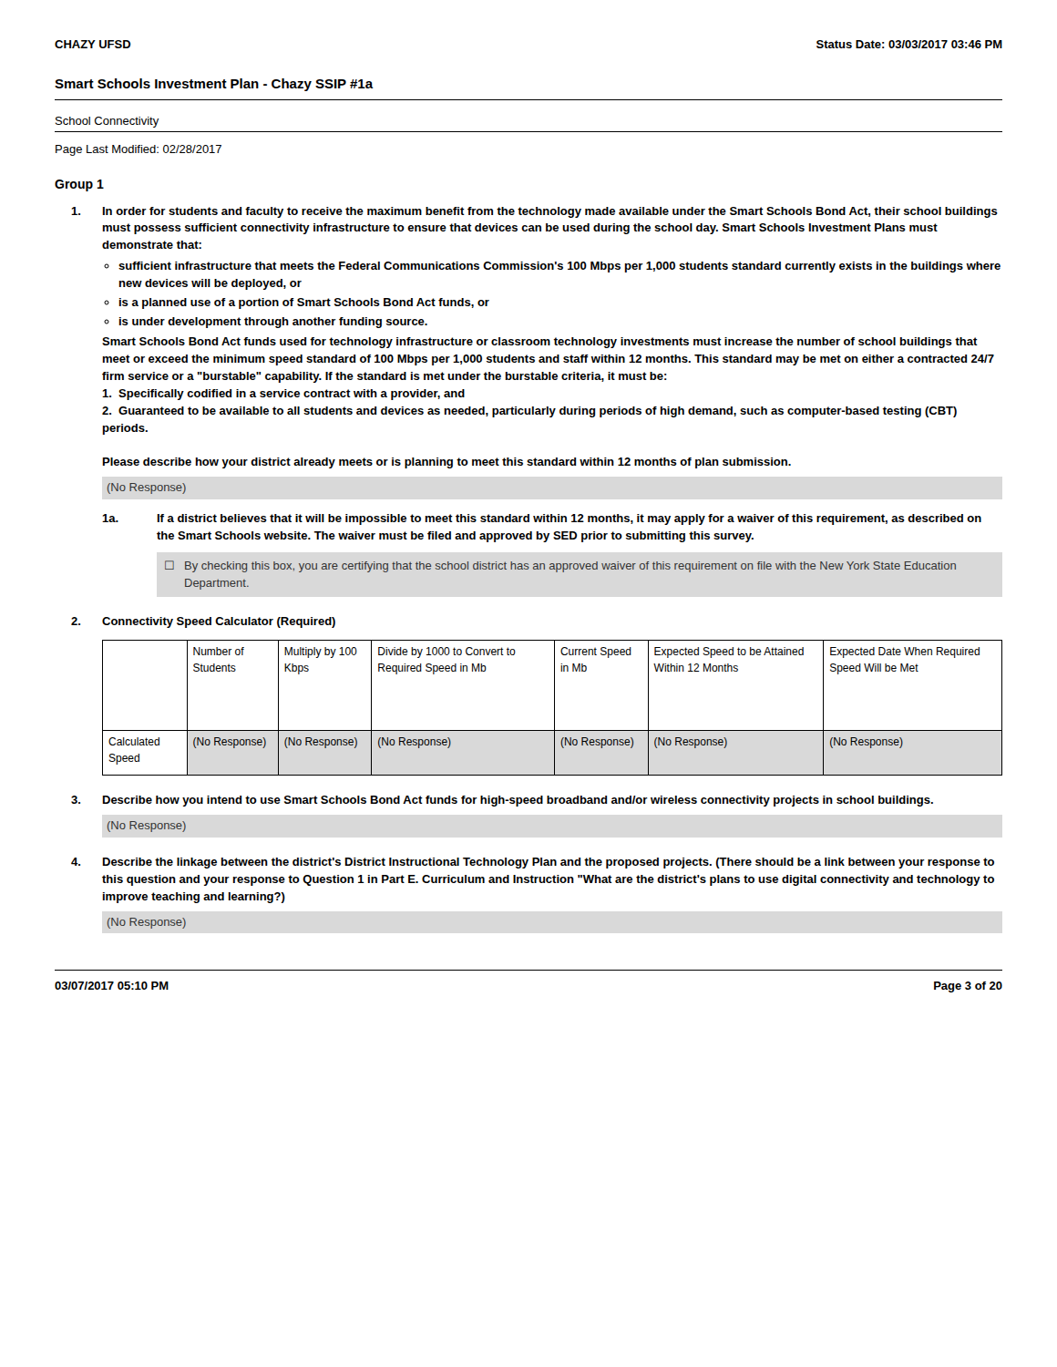CHAZY UFSD
Status Date: 03/03/2017 03:46 PM
Smart Schools Investment Plan - Chazy SSIP #1a
School Connectivity
Page Last Modified: 02/28/2017
Group 1
In order for students and faculty to receive the maximum benefit from the technology made available under the Smart Schools Bond Act, their school buildings must possess sufficient connectivity infrastructure to ensure that devices can be used during the school day. Smart Schools Investment Plans must demonstrate that:
sufficient infrastructure that meets the Federal Communications Commission's 100 Mbps per 1,000 students standard currently exists in the buildings where new devices will be deployed, or
is a planned use of a portion of Smart Schools Bond Act funds, or
is under development through another funding source.
Smart Schools Bond Act funds used for technology infrastructure or classroom technology investments must increase the number of school buildings that meet or exceed the minimum speed standard of 100 Mbps per 1,000 students and staff within 12 months. This standard may be met on either a contracted 24/7 firm service or a "burstable" capability. If the standard is met under the burstable criteria, it must be:
1. Specifically codified in a service contract with a provider, and
2. Guaranteed to be available to all students and devices as needed, particularly during periods of high demand, such as computer-based testing (CBT) periods.
Please describe how your district already meets or is planning to meet this standard within 12 months of plan submission.
(No Response)
1a.
If a district believes that it will be impossible to meet this standard within 12 months, it may apply for a waiver of this requirement, as described on the Smart Schools website. The waiver must be filed and approved by SED prior to submitting this survey.
☐ By checking this box, you are certifying that the school district has an approved waiver of this requirement on file with the New York State Education Department.
Connectivity Speed Calculator (Required)
| | Number of Students | Multiply by 100 Kbps | Divide by 1000 to Convert to Required Speed in Mb | Current Speed in Mb | Expected Speed to be Attained Within 12 Months | Expected Date When Required Speed Will be Met |
| --- | --- | --- | --- | --- | --- | --- |
| Calculated Speed | (No Response) | (No Response) | (No Response) | (No Response) | (No Response) | (No Response) |
Describe how you intend to use Smart Schools Bond Act funds for high-speed broadband and/or wireless connectivity projects in school buildings.
(No Response)
Describe the linkage between the district's District Instructional Technology Plan and the proposed projects. (There should be a link between your response to this question and your response to Question 1 in Part E. Curriculum and Instruction "What are the district's plans to use digital connectivity and technology to improve teaching and learning?)
(No Response)
03/07/2017 05:10 PM
Page 3 of 20